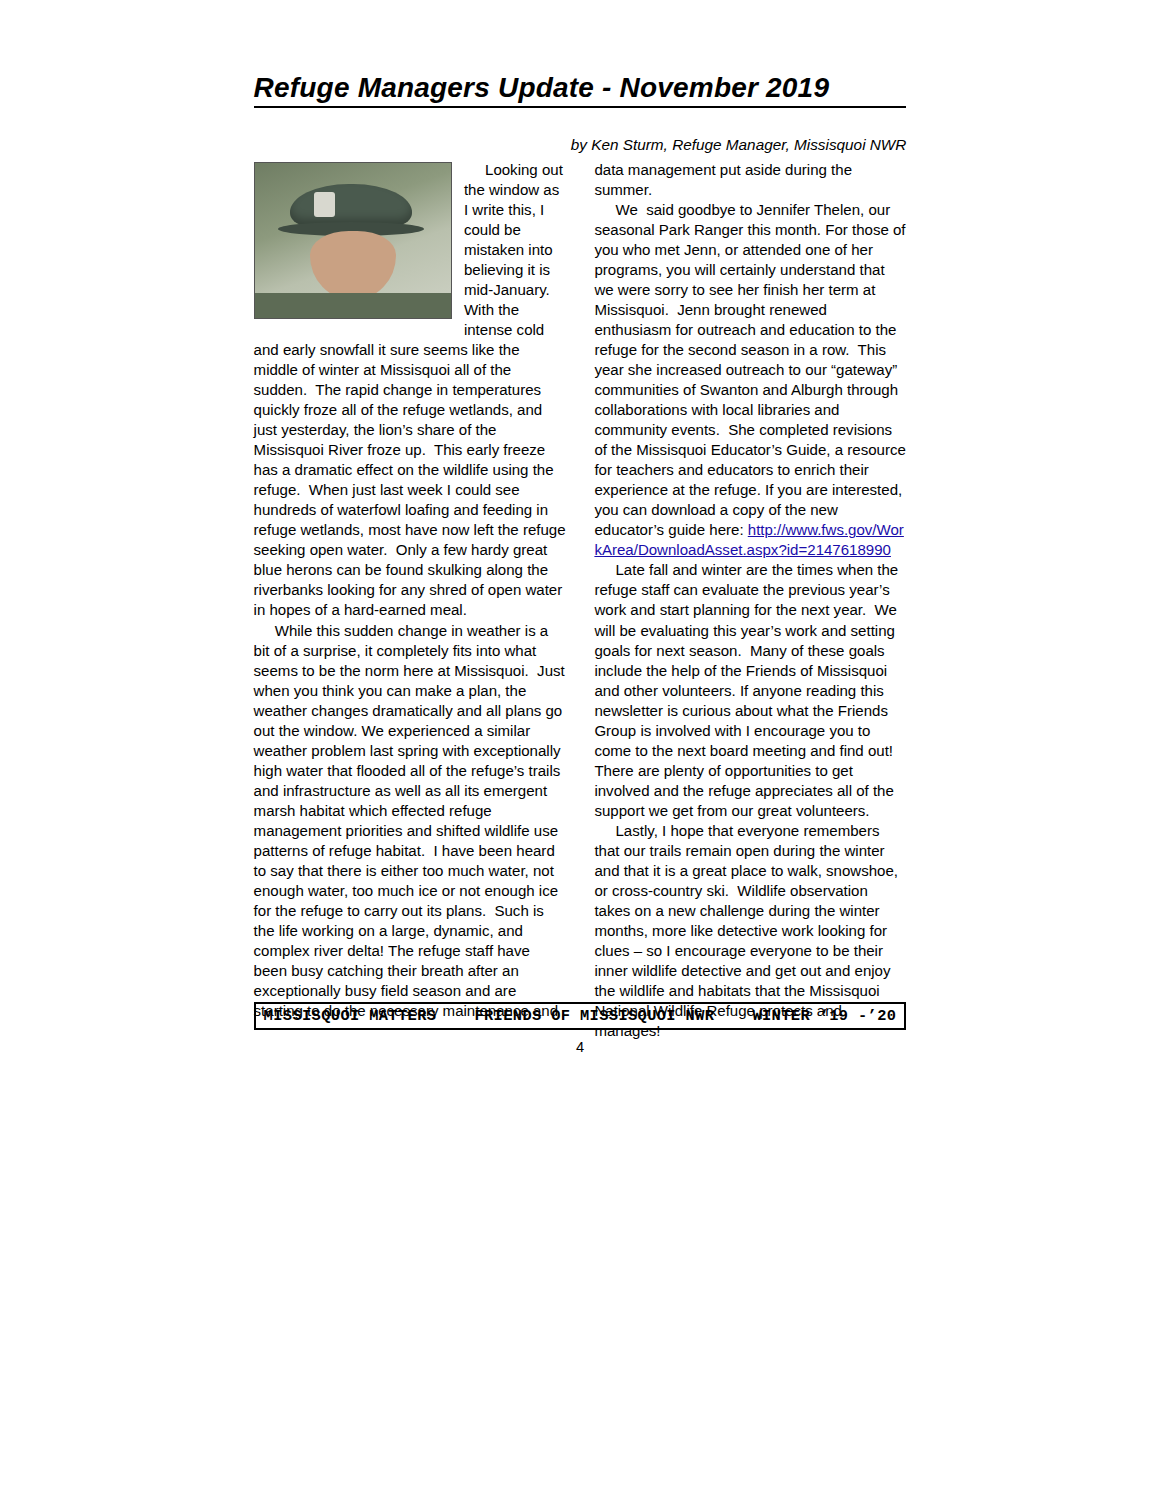Refuge Managers Update - November 2019
by Ken Sturm, Refuge Manager, Missisquoi NWR
Looking out the window as I write this, I could be mistaken into believing it is mid-January. With the intense cold and early snowfall it sure seems like the middle of winter at Missisquoi all of the sudden. The rapid change in temperatures quickly froze all of the refuge wetlands, and just yesterday, the lion’s share of the Missisquoi River froze up. This early freeze has a dramatic effect on the wildlife using the refuge. When just last week I could see hundreds of waterfowl loafing and feeding in refuge wetlands, most have now left the refuge seeking open water. Only a few hardy great blue herons can be found skulking along the riverbanks looking for any shred of open water in hopes of a hard-earned meal.
While this sudden change in weather is a bit of a surprise, it completely fits into what seems to be the norm here at Missisquoi. Just when you think you can make a plan, the weather changes dramatically and all plans go out the window. We experienced a similar weather problem last spring with exceptionally high water that flooded all of the refuge’s trails and infrastructure as well as all its emergent marsh habitat which effected refuge management priorities and shifted wildlife use patterns of refuge habitat. I have been heard to say that there is either too much water, not enough water, too much ice or not enough ice for the refuge to carry out its plans. Such is the life working on a large, dynamic, and complex river delta! The refuge staff have been busy catching their breath after an exceptionally busy field season and are starting to do the necessary maintenance and data management put aside during the summer.
We said goodbye to Jennifer Thelen, our seasonal Park Ranger this month. For those of you who met Jenn, or attended one of her programs, you will certainly understand that we were sorry to see her finish her term at Missisquoi. Jenn brought renewed enthusiasm for outreach and education to the refuge for the second season in a row. This year she increased outreach to our “gateway” communities of Swanton and Alburgh through collaborations with local libraries and community events. She completed revisions of the Missisquoi Educator’s Guide, a resource for teachers and educators to enrich their experience at the refuge. If you are interested, you can download a copy of the new educator’s guide here: http://www.fws.gov/WorkArea/DownloadAsset.aspx?id=2147618990
Late fall and winter are the times when the refuge staff can evaluate the previous year’s work and start planning for the next year. We will be evaluating this year’s work and setting goals for next season. Many of these goals include the help of the Friends of Missisquoi and other volunteers. If anyone reading this newsletter is curious about what the Friends Group is involved with I encourage you to come to the next board meeting and find out! There are plenty of opportunities to get involved and the refuge appreciates all of the support we get from our great volunteers.
Lastly, I hope that everyone remembers that our trails remain open during the winter and that it is a great place to walk, snowshoe, or cross-country ski. Wildlife observation takes on a new challenge during the winter months, more like detective work looking for clues – so I encourage everyone to be their inner wildlife detective and get out and enjoy the wildlife and habitats that the Missisquoi National Wildlife Refuge protects and manages!
MISSISQUOI MATTERS FRIENDS OF MISSISQUOI NWR WINTER ‘19 -’20
4